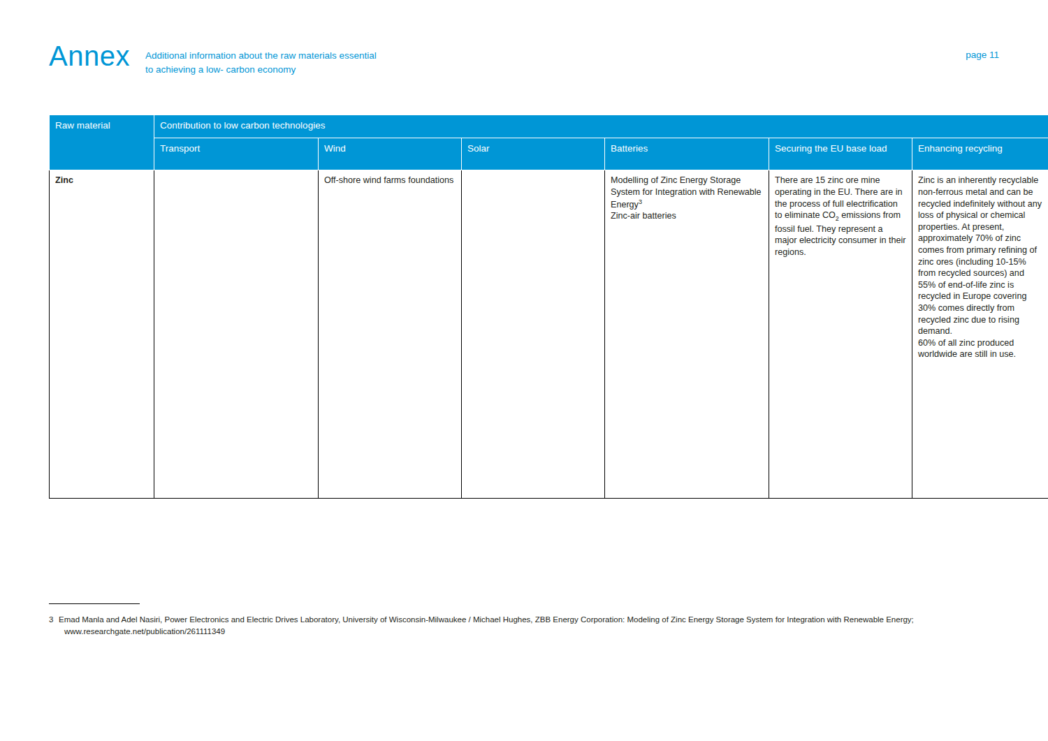Annex
Additional information about the raw materials essential
to achieving a low- carbon economy
page 11
| Raw material | Contribution to low carbon technologies |
| --- | --- |
| Transport | Wind | Solar | Batteries | Securing the EU base load | Enhancing recycling |
| Zinc | | Off-shore wind farms foundations | | Modelling of Zinc Energy Storage System for Integration with Renewable Energy 3 Zinc-air batteries | There are 15 zinc ore mine operating in the EU. There are in the process of full electrification to eliminate CO 2 emissions from fossil fuel. They represent a major electricity consumer in their regions. | Zinc is an inherently recyclable non-ferrous metal and can be recycled indefinitely without any loss of physical or chemical properties. At present, approximately 70% of zinc comes from primary refining of zinc ores (including 10-15% from recycled sources) and 55% of end-of-life zinc is recycled in Europe covering 30% comes directly from recycled zinc due to rising demand. 60% of all zinc produced worldwide are still in use. |
3 Emad Manla and Adel Nasiri, Power Electronics and Electric Drives Laboratory, University of Wisconsin-Milwaukee / Michael Hughes, ZBB Energy Corporation: Modeling of Zinc Energy Storage System for Integration with Renewable Energy; www.researchgate.net/publication/261111349